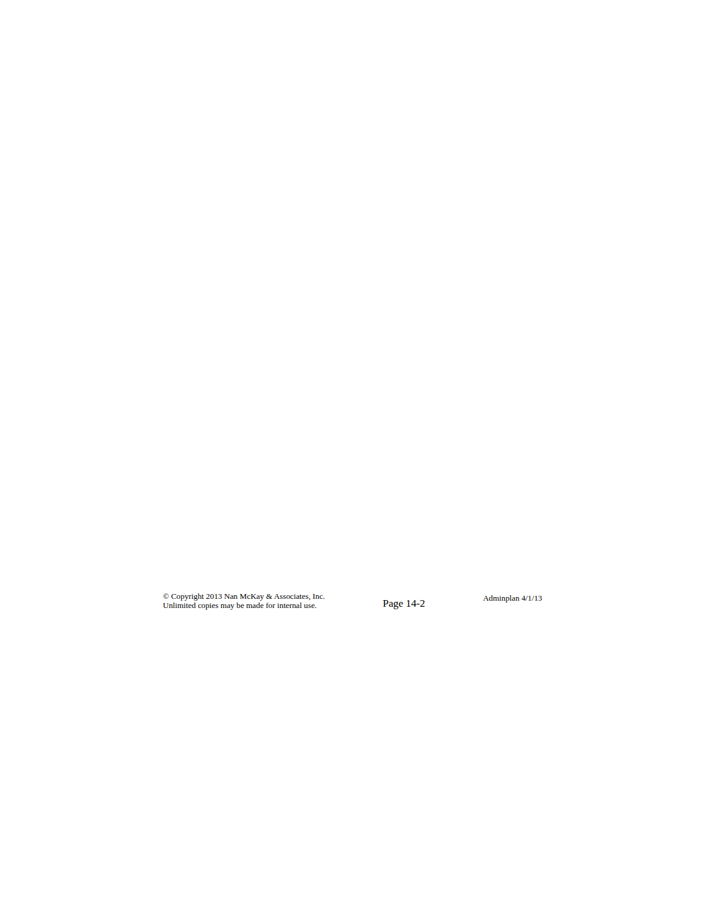© Copyright 2013 Nan McKay & Associates, Inc.
Unlimited copies may be made for internal use.
Page 14-2
Adminplan 4/1/13